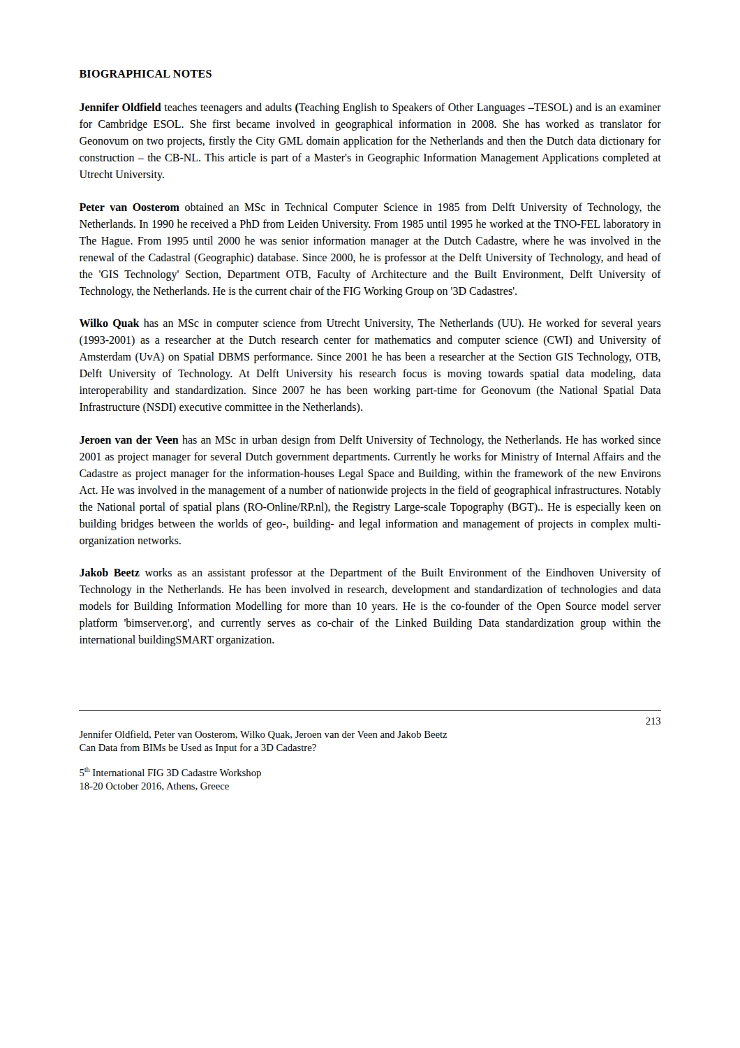BIOGRAPHICAL NOTES
Jennifer Oldfield teaches teenagers and adults (Teaching English to Speakers of Other Languages –TESOL) and is an examiner for Cambridge ESOL. She first became involved in geographical information in 2008. She has worked as translator for Geonovum on two projects, firstly the City GML domain application for the Netherlands and then the Dutch data dictionary for construction – the CB-NL. This article is part of a Master's in Geographic Information Management Applications completed at Utrecht University.
Peter van Oosterom obtained an MSc in Technical Computer Science in 1985 from Delft University of Technology, the Netherlands. In 1990 he received a PhD from Leiden University. From 1985 until 1995 he worked at the TNO-FEL laboratory in The Hague. From 1995 until 2000 he was senior information manager at the Dutch Cadastre, where he was involved in the renewal of the Cadastral (Geographic) database. Since 2000, he is professor at the Delft University of Technology, and head of the 'GIS Technology' Section, Department OTB, Faculty of Architecture and the Built Environment, Delft University of Technology, the Netherlands. He is the current chair of the FIG Working Group on '3D Cadastres'.
Wilko Quak has an MSc in computer science from Utrecht University, The Netherlands (UU). He worked for several years (1993-2001) as a researcher at the Dutch research center for mathematics and computer science (CWI) and University of Amsterdam (UvA) on Spatial DBMS performance. Since 2001 he has been a researcher at the Section GIS Technology, OTB, Delft University of Technology. At Delft University his research focus is moving towards spatial data modeling, data interoperability and standardization. Since 2007 he has been working part-time for Geonovum (the National Spatial Data Infrastructure (NSDI) executive committee in the Netherlands).
Jeroen van der Veen has an MSc in urban design from Delft University of Technology, the Netherlands. He has worked since 2001 as project manager for several Dutch government departments. Currently he works for Ministry of Internal Affairs and the Cadastre as project manager for the information-houses Legal Space and Building, within the framework of the new Environs Act. He was involved in the management of a number of nationwide projects in the field of geographical infrastructures. Notably the National portal of spatial plans (RO-Online/RP.nl), the Registry Large-scale Topography (BGT).. He is especially keen on building bridges between the worlds of geo-, building- and legal information and management of projects in complex multi-organization networks.
Jakob Beetz works as an assistant professor at the Department of the Built Environment of the Eindhoven University of Technology in the Netherlands. He has been involved in research, development and standardization of technologies and data models for Building Information Modelling for more than 10 years. He is the co-founder of the Open Source model server platform 'bimserver.org', and currently serves as co-chair of the Linked Building Data standardization group within the international buildingSMART organization.
213
Jennifer Oldfield, Peter van Oosterom, Wilko Quak, Jeroen van der Veen and Jakob Beetz
Can Data from BIMs be Used as Input for a 3D Cadastre?
5th International FIG 3D Cadastre Workshop
18-20 October 2016, Athens, Greece